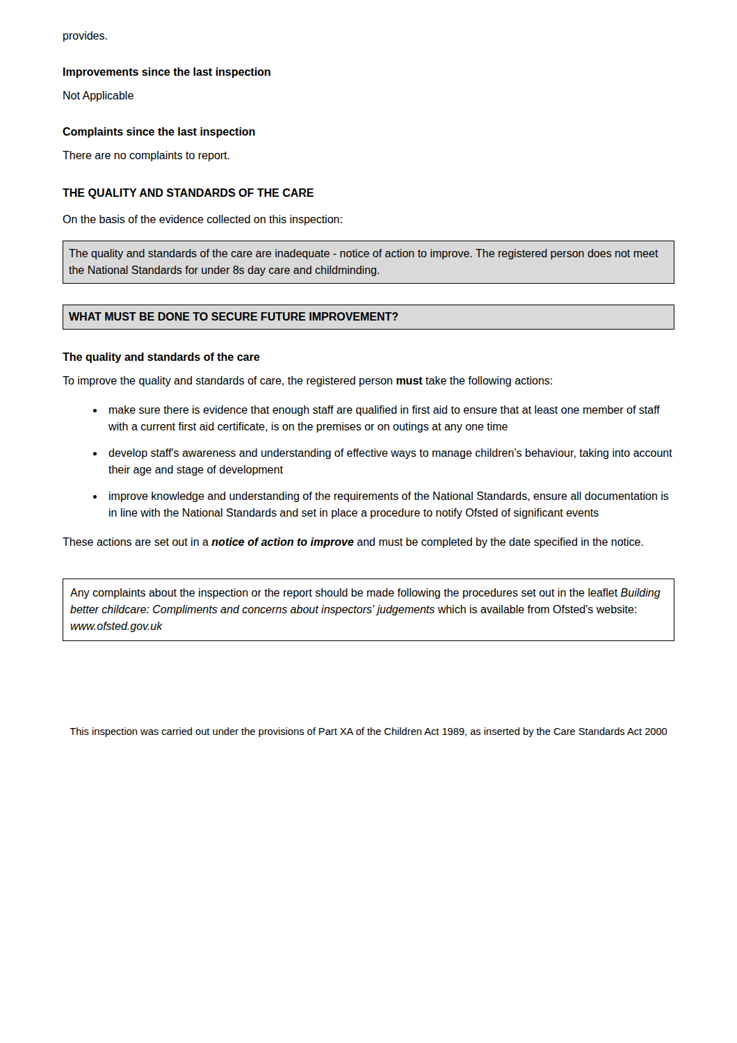provides.
Improvements since the last inspection
Not Applicable
Complaints since the last inspection
There are no complaints to report.
THE QUALITY AND STANDARDS OF THE CARE
On the basis of the evidence collected on this inspection:
The quality and standards of the care are inadequate - notice of action to improve. The registered person does not meet the National Standards for under 8s day care and childminding.
WHAT MUST BE DONE TO SECURE FUTURE IMPROVEMENT?
The quality and standards of the care
To improve the quality and standards of care, the registered person must take the following actions:
make sure there is evidence that enough staff are qualified in first aid to ensure that at least one member of staff with a current first aid certificate, is on the premises or on outings at any one time
develop staff's awareness and understanding of effective ways to manage children’s behaviour, taking into account their age and stage of development
improve knowledge and understanding of the requirements of the National Standards, ensure all documentation is in line with the National Standards and set in place a procedure to notify Ofsted of significant events
These actions are set out in a notice of action to improve and must be completed by the date specified in the notice.
Any complaints about the inspection or the report should be made following the procedures set out in the leaflet Building better childcare: Compliments and concerns about inspectors' judgements which is available from Ofsted's website: www.ofsted.gov.uk
This inspection was carried out under the provisions of Part XA of the Children Act 1989, as inserted by the Care Standards Act 2000